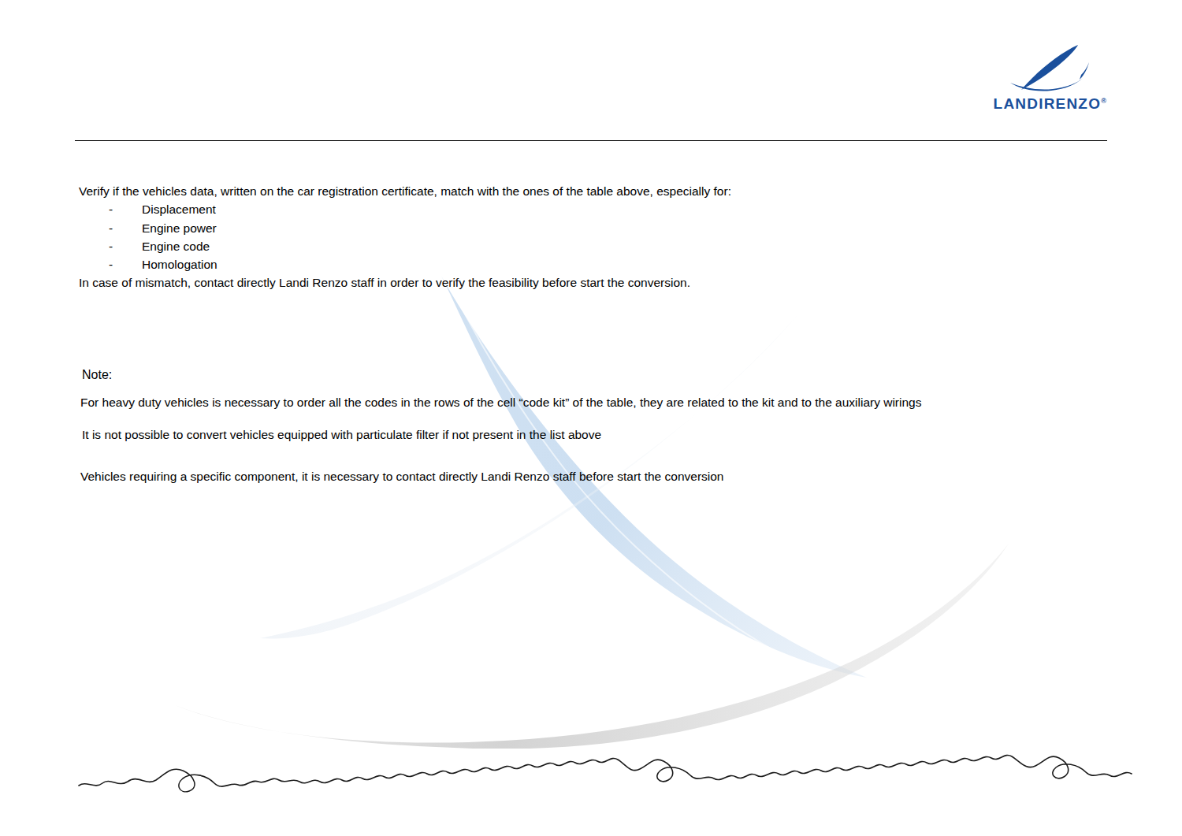LANDIRENZO®
Verify if the vehicles data, written on the car registration certificate, match with the ones of the table above, especially for:
Displacement
Engine power
Engine code
Homologation
In case of mismatch, contact directly Landi Renzo staff in order to verify the feasibility before start the conversion.
Note:
For heavy duty vehicles is necessary to order all the codes in the rows of the cell “code kit” of the table, they are related to the kit and to the auxiliary wirings
It is not possible to convert vehicles equipped with particulate filter if not present in the list above
Vehicles requiring a specific component, it is necessary to contact directly Landi Renzo staff before start the conversion